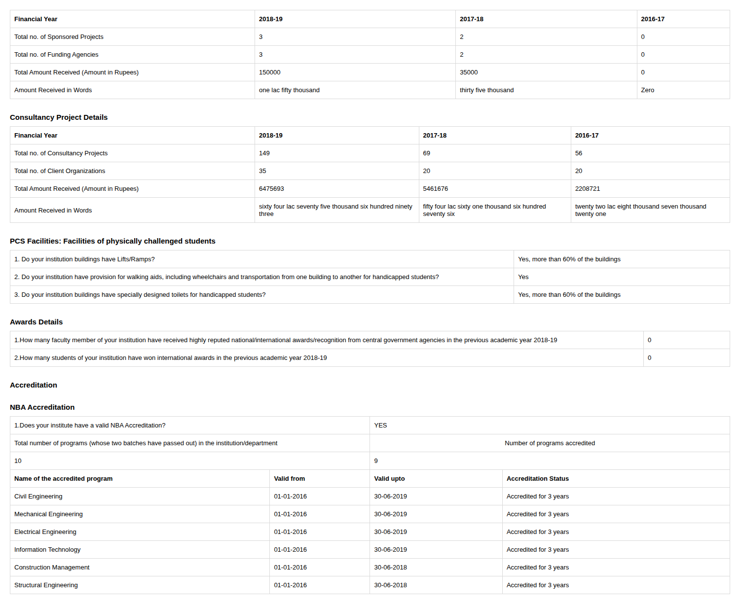| Financial Year | 2018-19 | 2017-18 | 2016-17 |
| --- | --- | --- | --- |
| Total no. of Sponsored Projects | 3 | 2 | 0 |
| Total no. of Funding Agencies | 3 | 2 | 0 |
| Total Amount Received (Amount in Rupees) | 150000 | 35000 | 0 |
| Amount Received in Words | one lac fifty thousand | thirty five thousand | Zero |
Consultancy Project Details
| Financial Year | 2018-19 | 2017-18 | 2016-17 |
| --- | --- | --- | --- |
| Total no. of Consultancy Projects | 149 | 69 | 56 |
| Total no. of Client Organizations | 35 | 20 | 20 |
| Total Amount Received (Amount in Rupees) | 6475693 | 5461676 | 2208721 |
| Amount Received in Words | sixty four lac seventy five thousand six hundred ninety three | fifty four lac sixty one thousand six hundred seventy six | twenty two lac eight thousand seven thousand twenty one |
PCS Facilities: Facilities of physically challenged students
| 1. Do your institution buildings have Lifts/Ramps? | Yes, more than 60% of the buildings |
| 2. Do your institution have provision for walking aids, including wheelchairs and transportation from one building to another for handicapped students? | Yes |
| 3. Do your institution buildings have specially designed toilets for handicapped students? | Yes, more than 60% of the buildings |
Awards Details
| 1.How many faculty member of your institution have received highly reputed national/international awards/recognition from central government agencies in the previous academic year 2018-19 | 0 |
| 2.How many students of your institution have won international awards in the previous academic year 2018-19 | 0 |
Accreditation
NBA Accreditation
| 1.Does your institute have a valid NBA Accreditation? | YES |
| Total number of programs (whose two batches have passed out) in the institution/department | Number of programs accredited |
| 10 | 9 |
| Name of the accredited program | Valid from | Valid upto | Accreditation Status |
| Civil Engineering | 01-01-2016 | 30-06-2019 | Accredited for 3 years |
| Mechanical Engineering | 01-01-2016 | 30-06-2019 | Accredited for 3 years |
| Electrical Engineering | 01-01-2016 | 30-06-2019 | Accredited for 3 years |
| Information Technology | 01-01-2016 | 30-06-2019 | Accredited for 3 years |
| Construction Management | 01-01-2016 | 30-06-2018 | Accredited for 3 years |
| Structural Engineering | 01-01-2016 | 30-06-2018 | Accredited for 3 years |